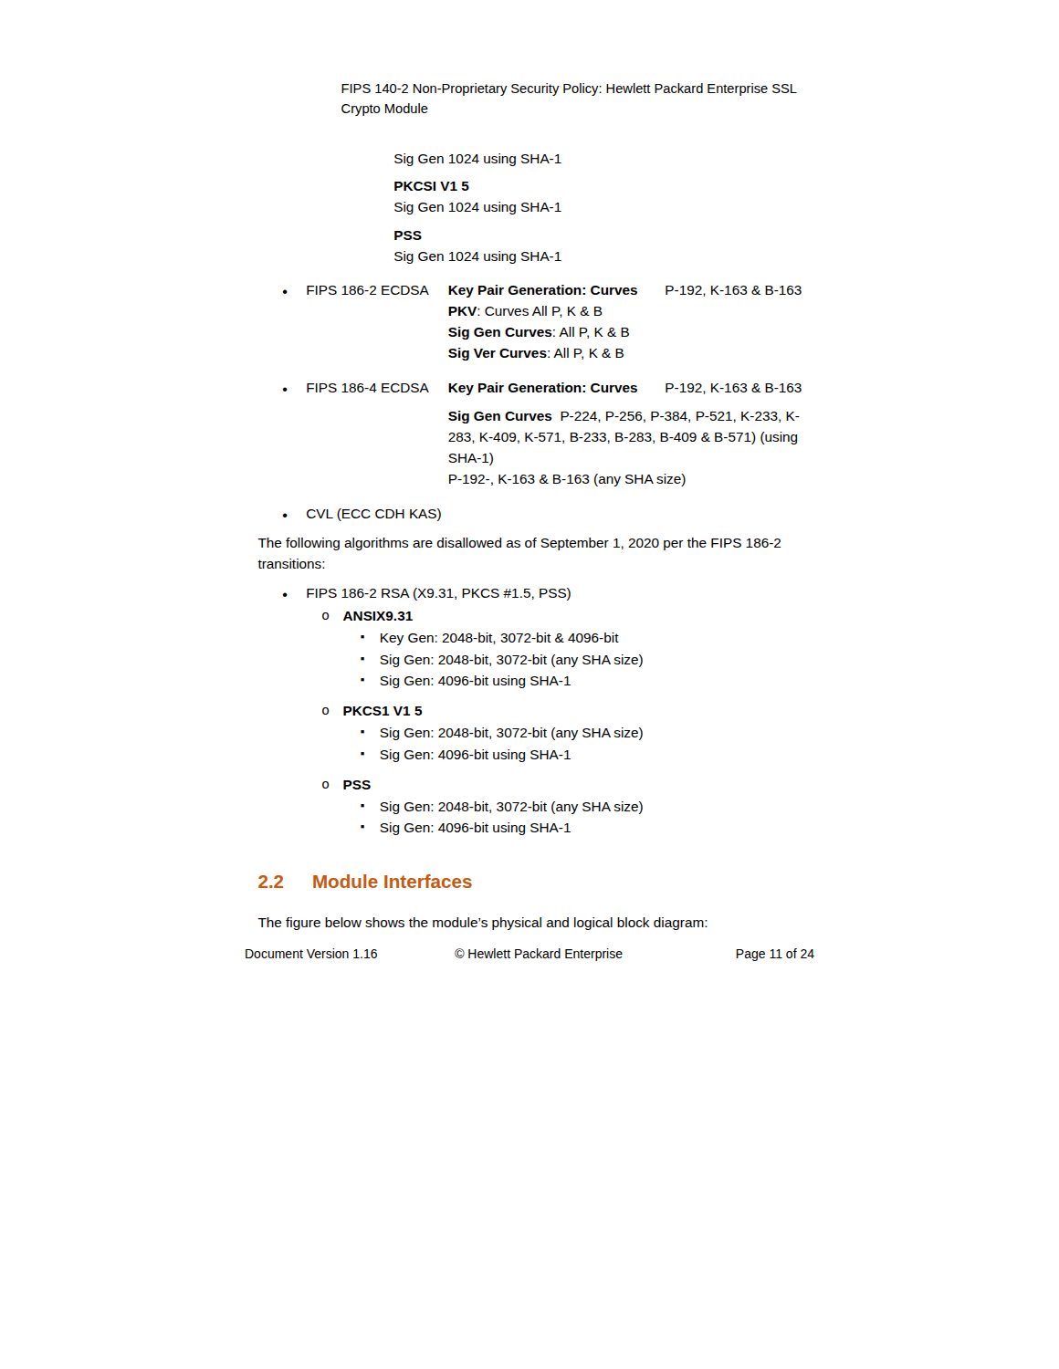FIPS 140-2 Non-Proprietary Security Policy: Hewlett Packard Enterprise SSL Crypto Module
Sig Gen 1024 using SHA-1
PKCSI V1 5
Sig Gen 1024 using SHA-1
PSS
Sig Gen 1024 using SHA-1
FIPS 186-2 ECDSA
Key Pair Generation: Curves P-192, K-163 & B-163
PKV: Curves All P, K & B
Sig Gen Curves: All P, K & B
Sig Ver Curves: All P, K & B
FIPS 186-4 ECDSA
Key Pair Generation: Curves P-192, K-163 & B-163
Sig Gen Curves P-224, P-256, P-384, P-521, K-233, K-283, K-409, K-571, B-233, B-283, B-409 & B-571) (using SHA-1)
P-192-, K-163 & B-163 (any SHA size)
CVL (ECC CDH KAS)
The following algorithms are disallowed as of September 1, 2020 per the FIPS 186-2 transitions:
FIPS 186-2 RSA (X9.31, PKCS #1.5, PSS)
ANSIX9.31
Key Gen: 2048-bit, 3072-bit & 4096-bit
Sig Gen: 2048-bit, 3072-bit (any SHA size)
Sig Gen: 4096-bit using SHA-1
PKCS1 V1 5
Sig Gen: 2048-bit, 3072-bit (any SHA size)
Sig Gen: 4096-bit using SHA-1
PSS
Sig Gen: 2048-bit, 3072-bit (any SHA size)
Sig Gen: 4096-bit using SHA-1
2.2 Module Interfaces
The figure below shows the module’s physical and logical block diagram:
Document Version 1.16
© Hewlett Packard Enterprise
Page 11 of 24